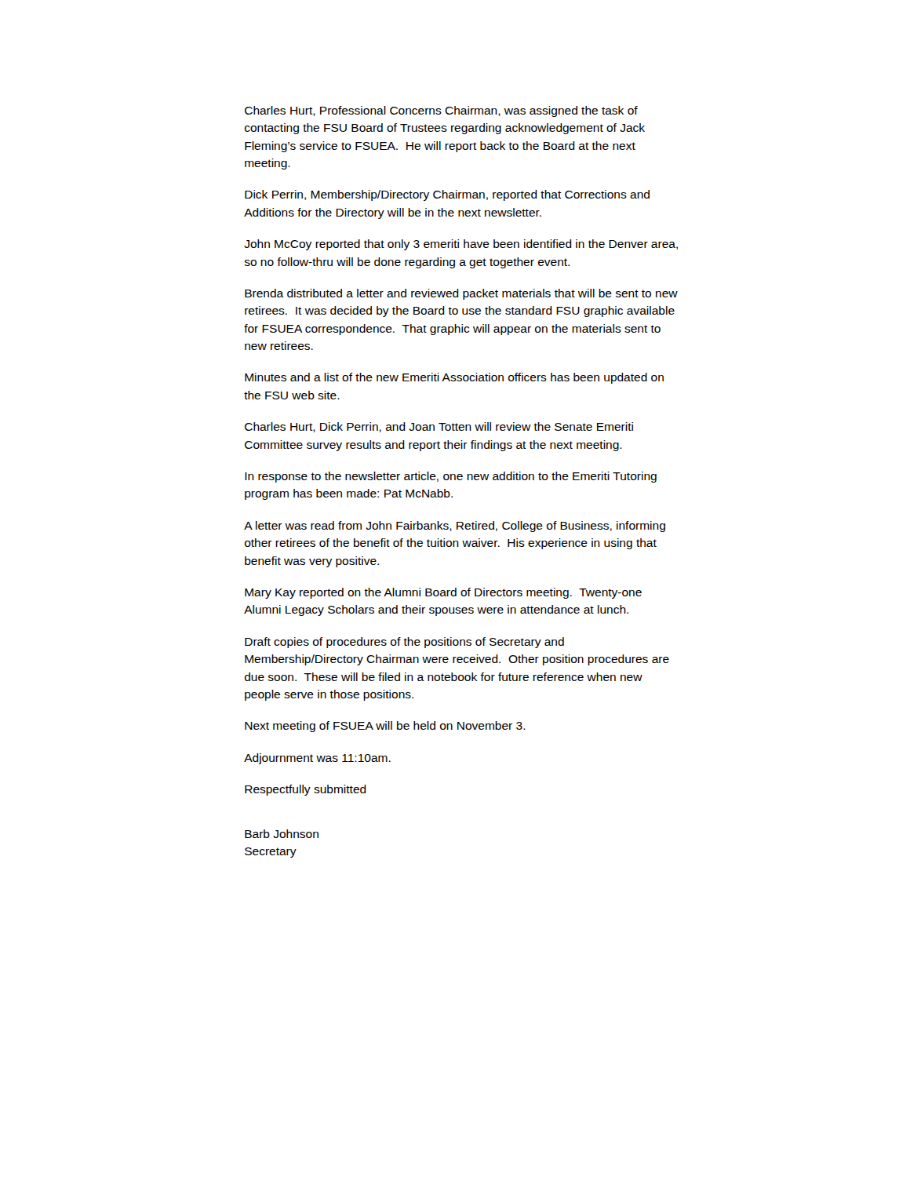Charles Hurt, Professional Concerns Chairman, was assigned the task of contacting the FSU Board of Trustees regarding acknowledgement of Jack Fleming’s service to FSUEA. He will report back to the Board at the next meeting.
Dick Perrin, Membership/Directory Chairman, reported that Corrections and Additions for the Directory will be in the next newsletter.
John McCoy reported that only 3 emeriti have been identified in the Denver area, so no follow-thru will be done regarding a get together event.
Brenda distributed a letter and reviewed packet materials that will be sent to new retirees. It was decided by the Board to use the standard FSU graphic available for FSUEA correspondence. That graphic will appear on the materials sent to new retirees.
Minutes and a list of the new Emeriti Association officers has been updated on the FSU web site.
Charles Hurt, Dick Perrin, and Joan Totten will review the Senate Emeriti Committee survey results and report their findings at the next meeting.
In response to the newsletter article, one new addition to the Emeriti Tutoring program has been made: Pat McNabb.
A letter was read from John Fairbanks, Retired, College of Business, informing other retirees of the benefit of the tuition waiver. His experience in using that benefit was very positive.
Mary Kay reported on the Alumni Board of Directors meeting. Twenty-one Alumni Legacy Scholars and their spouses were in attendance at lunch.
Draft copies of procedures of the positions of Secretary and Membership/Directory Chairman were received. Other position procedures are due soon. These will be filed in a notebook for future reference when new people serve in those positions.
Next meeting of FSUEA will be held on November 3.
Adjournment was 11:10am.
Respectfully submitted
Barb Johnson
Secretary